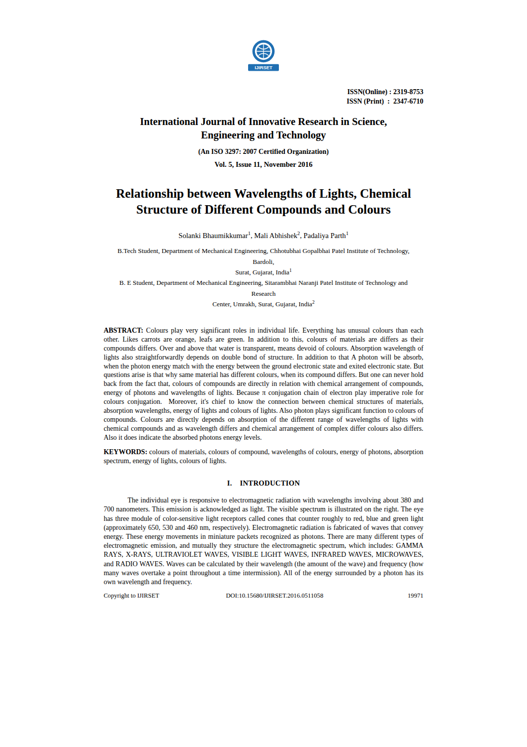IJIRSET
ISSN(Online) : 2319-8753
ISSN (Print) : 2347-6710
International Journal of Innovative Research in Science,
Engineering and Technology
(An ISO 3297: 2007 Certified Organization)
Vol. 5, Issue 11, November 2016
Relationship between Wavelengths of Lights, Chemical Structure of Different Compounds and Colours
Solanki Bhaumikkumar1, Mali Abhishek2, Padaliya Parth1
B.Tech Student, Department of Mechanical Engineering, Chhotubhai Gopalbhai Patel Institute of Technology, Bardoli,
Surat, Gujarat, India1
B. E Student, Department of Mechanical Engineering, Sitarambhai Naranji Patel Institute of Technology and Research
Center, Umrakh, Surat, Gujarat, India2
ABSTRACT: Colours play very significant roles in individual life. Everything has unusual colours than each other. Likes carrots are orange, leafs are green. In addition to this, colours of materials are differs as their compounds differs. Over and above that water is transparent, means devoid of colours. Absorption wavelength of lights also straightforwardly depends on double bond of structure. In addition to that A photon will be absorb, when the photon energy match with the energy between the ground electronic state and exited electronic state. But questions arise is that why same material has different colours, when its compound differs. But one can never hold back from the fact that, colours of compounds are directly in relation with chemical arrangement of compounds, energy of photons and wavelengths of lights. Because π conjugation chain of electron play imperative role for colours conjugation. Moreover, it's chief to know the connection between chemical structures of materials, absorption wavelengths, energy of lights and colours of lights. Also photon plays significant function to colours of compounds. Colours are directly depends on absorption of the different range of wavelengths of lights with chemical compounds and as wavelength differs and chemical arrangement of complex differ colours also differs. Also it does indicate the absorbed photons energy levels.
KEYWORDS: colours of materials, colours of compound, wavelengths of colours, energy of photons, absorption spectrum, energy of lights, colours of lights.
I. INTRODUCTION
The individual eye is responsive to electromagnetic radiation with wavelengths involving about 380 and 700 nanometers. This emission is acknowledged as light. The visible spectrum is illustrated on the right. The eye has three module of color-sensitive light receptors called cones that counter roughly to red, blue and green light (approximately 650, 530 and 460 nm, respectively). Electromagnetic radiation is fabricated of waves that convey energy. These energy movements in miniature packets recognized as photons. There are many different types of electromagnetic emission, and mutually they structure the electromagnetic spectrum, which includes: GAMMA RAYS, X-RAYS, ULTRAVIOLET WAVES, VISIBLE LIGHT WAVES, INFRARED WAVES, MICROWAVES, and RADIO WAVES. Waves can be calculated by their wavelength (the amount of the wave) and frequency (how many waves overtake a point throughout a time intermission). All of the energy surrounded by a photon has its own wavelength and frequency.
Copyright to IJIRSET
DOI:10.15680/IJIRSET.2016.0511058
19971